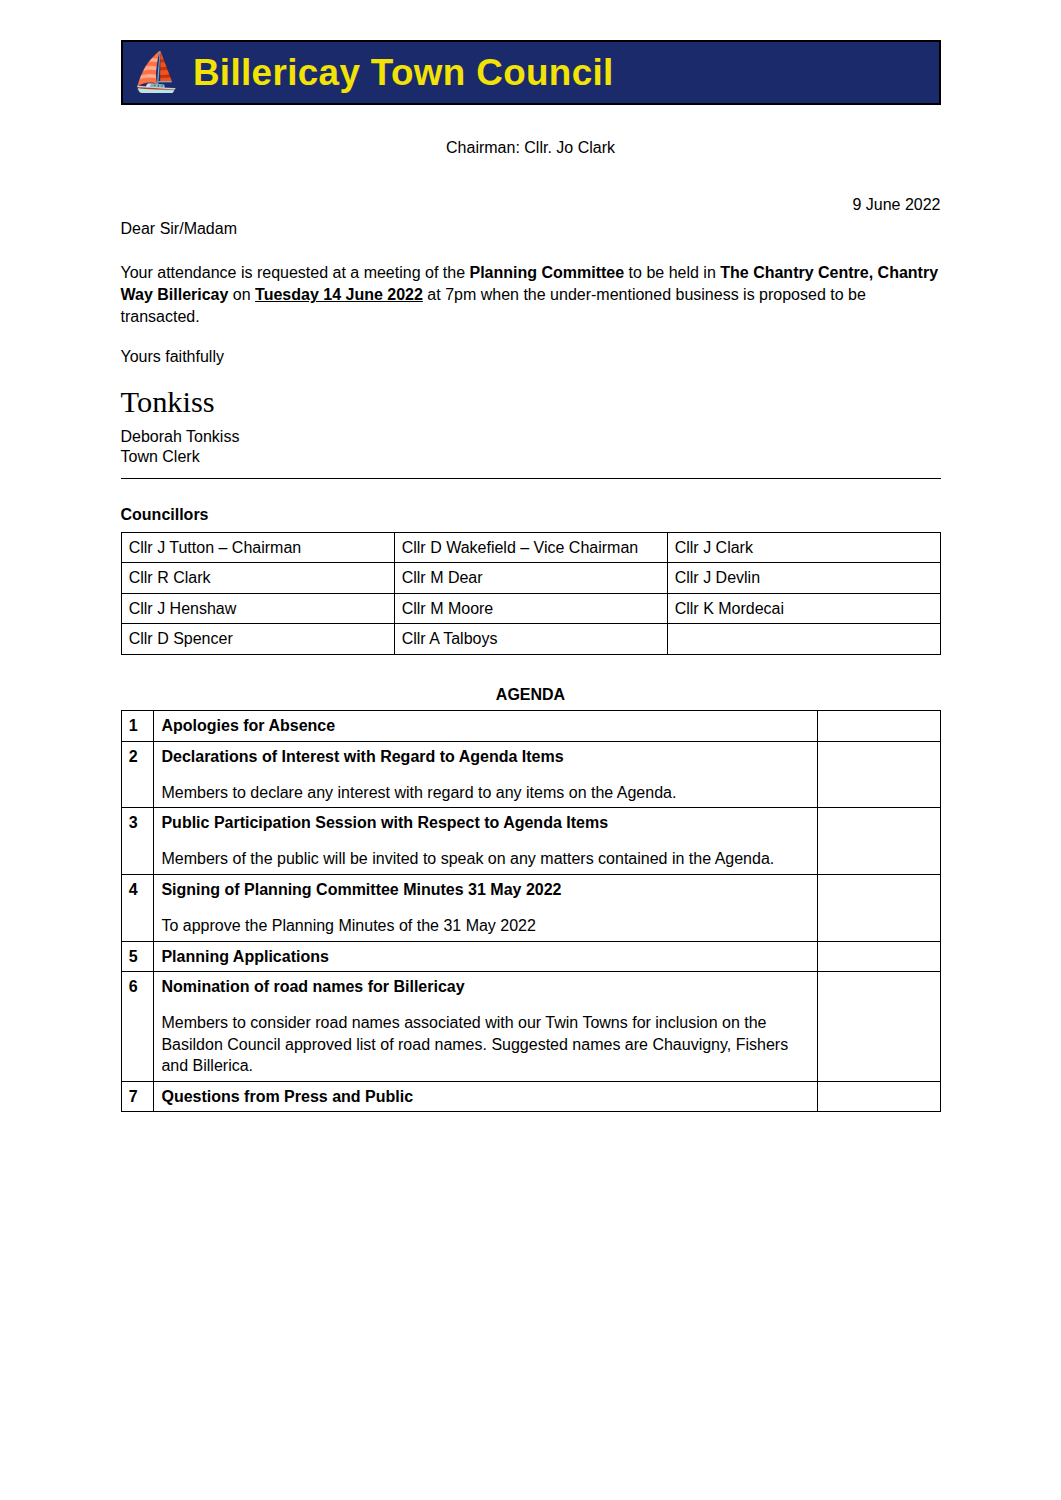⛵
Billericay Town Council
Chairman: Cllr. Jo Clark
9 June 2022
Dear Sir/Madam
Your attendance is requested at a meeting of the Planning Committee to be held in The Chantry Centre, Chantry Way Billericay on Tuesday 14 June 2022 at 7pm when the under-mentioned business is proposed to be transacted.
Yours faithfully
Tonkiss
Deborah Tonkiss
Town Clerk
Councillors
| Cllr J Tutton – Chairman | Cllr D Wakefield – Vice Chairman | Cllr J Clark |
| Cllr R Clark | Cllr M Dear | Cllr J Devlin |
| Cllr J Henshaw | Cllr M Moore | Cllr K Mordecai |
| Cllr D Spencer | Cllr A Talboys | |
AGENDA
| 1 | Apologies for Absence | |
| 2 | Declarations of Interest with Regard to Agenda Items Members to declare any interest with regard to any items on the Agenda. | |
| 3 | Public Participation Session with Respect to Agenda Items Members of the public will be invited to speak on any matters contained in the Agenda. | |
| 4 | Signing of Planning Committee Minutes 31 May 2022 To approve the Planning Minutes of the 31 May 2022 | |
| 5 | Planning Applications | |
| 6 | Nomination of road names for Billericay Members to consider road names associated with our Twin Towns for inclusion on the Basildon Council approved list of road names. Suggested names are Chauvigny, Fishers and Billerica. | |
| 7 | Questions from Press and Public | |